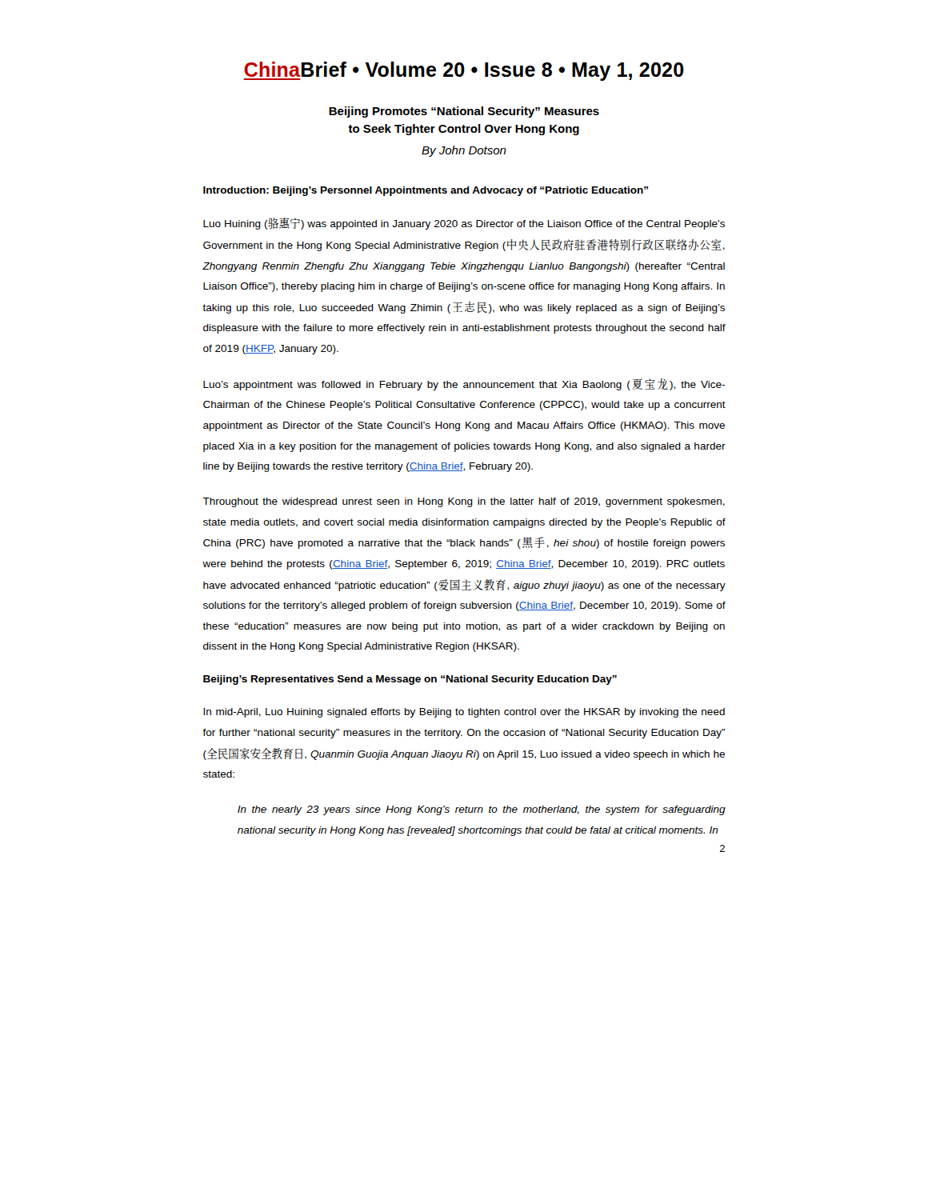China Brief • Volume 20 • Issue 8 • May 1, 2020
Beijing Promotes “National Security” Measures
to Seek Tighter Control Over Hong Kong
By John Dotson
Introduction: Beijing’s Personnel Appointments and Advocacy of “Patriotic Education”
Luo Huining (骆惠宁) was appointed in January 2020 as Director of the Liaison Office of the Central People's Government in the Hong Kong Special Administrative Region (中央人民政府驻香港特别行政区联络办公室, Zhongyang Renmin Zhengfu Zhu Xianggang Tebie Xingzhengqu Lianluo Bangongshi) (hereafter “Central Liaison Office”), thereby placing him in charge of Beijing’s on-scene office for managing Hong Kong affairs. In taking up this role, Luo succeeded Wang Zhimin (王志民), who was likely replaced as a sign of Beijing’s displeasure with the failure to more effectively rein in anti-establishment protests throughout the second half of 2019 (HKFP, January 20).
Luo’s appointment was followed in February by the announcement that Xia Baolong (夏宝龙), the Vice-Chairman of the Chinese People’s Political Consultative Conference (CPPCC), would take up a concurrent appointment as Director of the State Council’s Hong Kong and Macau Affairs Office (HKMAO). This move placed Xia in a key position for the management of policies towards Hong Kong, and also signaled a harder line by Beijing towards the restive territory (China Brief, February 20).
Throughout the widespread unrest seen in Hong Kong in the latter half of 2019, government spokesmen, state media outlets, and covert social media disinformation campaigns directed by the People’s Republic of China (PRC) have promoted a narrative that the “black hands” (黑手, hei shou) of hostile foreign powers were behind the protests (China Brief, September 6, 2019; China Brief, December 10, 2019). PRC outlets have advocated enhanced “patriotic education” (爱国主义教育, aiguo zhuyi jiaoyu) as one of the necessary solutions for the territory’s alleged problem of foreign subversion (China Brief, December 10, 2019). Some of these “education” measures are now being put into motion, as part of a wider crackdown by Beijing on dissent in the Hong Kong Special Administrative Region (HKSAR).
Beijing’s Representatives Send a Message on “National Security Education Day”
In mid-April, Luo Huining signaled efforts by Beijing to tighten control over the HKSAR by invoking the need for further “national security” measures in the territory. On the occasion of “National Security Education Day” (全民国家安全教育日, Quanmin Guojia Anquan Jiaoyu Ri) on April 15, Luo issued a video speech in which he stated:
In the nearly 23 years since Hong Kong’s return to the motherland, the system for safeguarding national security in Hong Kong has [revealed] shortcomings that could be fatal at critical moments. In
2